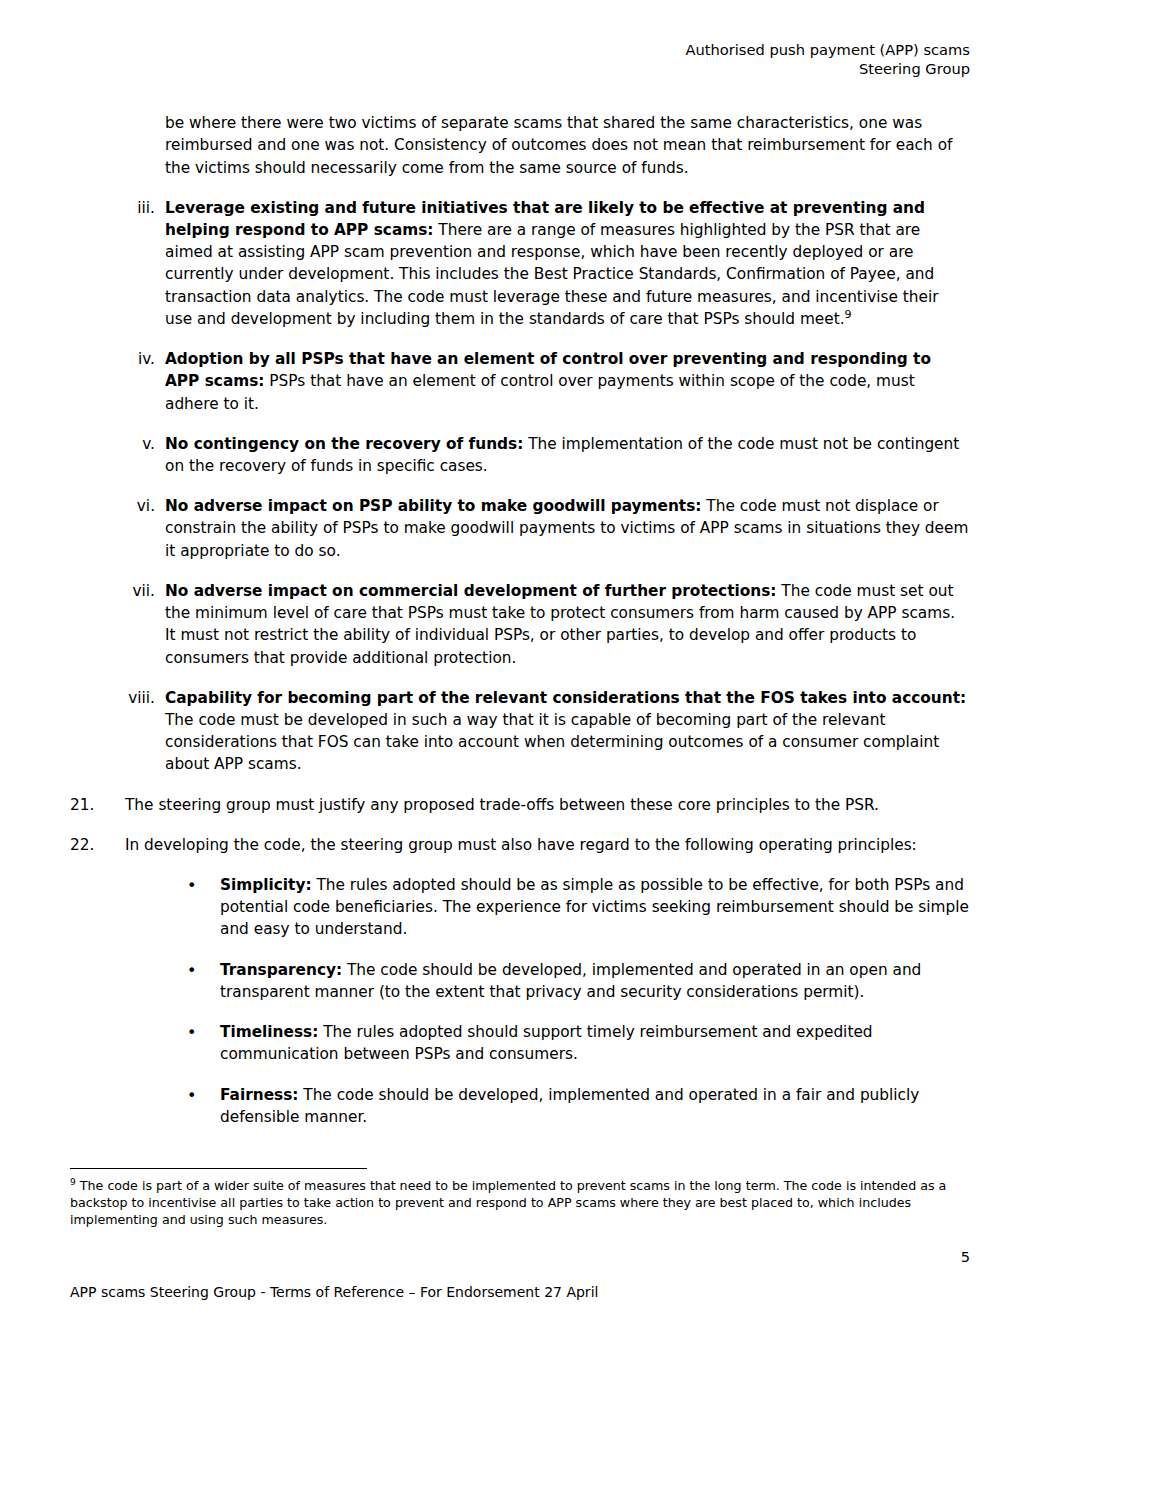Authorised push payment (APP) scams
Steering Group
be where there were two victims of separate scams that shared the same characteristics, one was reimbursed and one was not. Consistency of outcomes does not mean that reimbursement for each of the victims should necessarily come from the same source of funds.
iii. Leverage existing and future initiatives that are likely to be effective at preventing and helping respond to APP scams: There are a range of measures highlighted by the PSR that are aimed at assisting APP scam prevention and response, which have been recently deployed or are currently under development. This includes the Best Practice Standards, Confirmation of Payee, and transaction data analytics. The code must leverage these and future measures, and incentivise their use and development by including them in the standards of care that PSPs should meet.9
iv. Adoption by all PSPs that have an element of control over preventing and responding to APP scams: PSPs that have an element of control over payments within scope of the code, must adhere to it.
v. No contingency on the recovery of funds: The implementation of the code must not be contingent on the recovery of funds in specific cases.
vi. No adverse impact on PSP ability to make goodwill payments: The code must not displace or constrain the ability of PSPs to make goodwill payments to victims of APP scams in situations they deem it appropriate to do so.
vii. No adverse impact on commercial development of further protections: The code must set out the minimum level of care that PSPs must take to protect consumers from harm caused by APP scams. It must not restrict the ability of individual PSPs, or other parties, to develop and offer products to consumers that provide additional protection.
viii. Capability for becoming part of the relevant considerations that the FOS takes into account: The code must be developed in such a way that it is capable of becoming part of the relevant considerations that FOS can take into account when determining outcomes of a consumer complaint about APP scams.
21. The steering group must justify any proposed trade-offs between these core principles to the PSR.
22. In developing the code, the steering group must also have regard to the following operating principles:
Simplicity: The rules adopted should be as simple as possible to be effective, for both PSPs and potential code beneficiaries. The experience for victims seeking reimbursement should be simple and easy to understand.
Transparency: The code should be developed, implemented and operated in an open and transparent manner (to the extent that privacy and security considerations permit).
Timeliness: The rules adopted should support timely reimbursement and expedited communication between PSPs and consumers.
Fairness: The code should be developed, implemented and operated in a fair and publicly defensible manner.
9 The code is part of a wider suite of measures that need to be implemented to prevent scams in the long term. The code is intended as a backstop to incentivise all parties to take action to prevent and respond to APP scams where they are best placed to, which includes implementing and using such measures.
5
APP scams Steering Group - Terms of Reference – For Endorsement 27 April